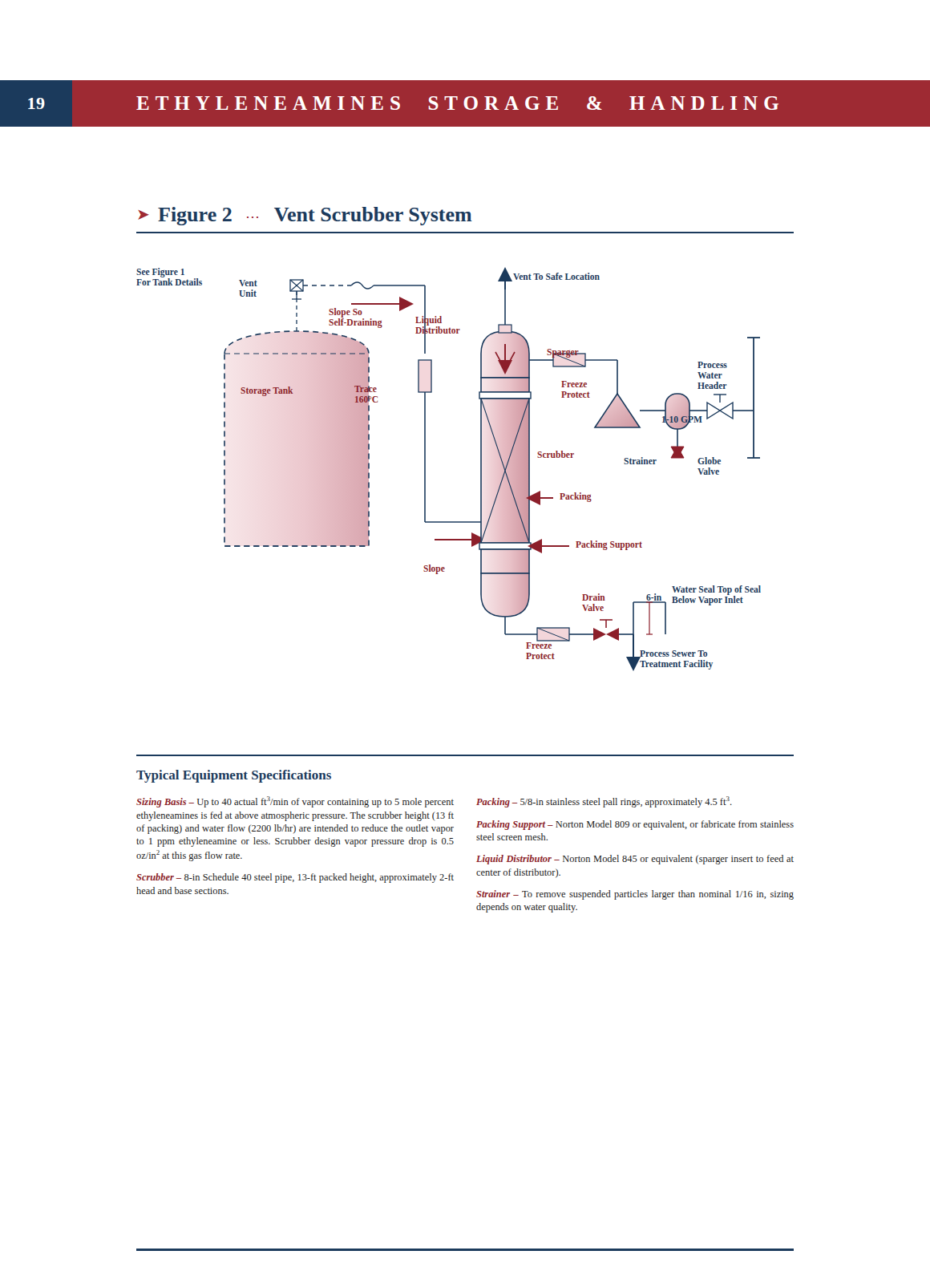19
ETHYLENEAMINES STORAGE & HANDLING
➤ Figure 2 ⋯ Vent Scrubber System
See Figure 1
For Tank Details
Vent
Unit
Slope So
Self-Draining
Liquid
Distributor
Vent To Safe Location
Sparger
Freeze
Protect
Process
Water
Header
1-10 GPM
Strainer
Globe
Valve
Storage Tank
Trace
160°C
Scrubber
Packing
Packing Support
Slope
Drain
Valve
6-in
Water Seal Top of Seal
Below Vapor Inlet
Freeze
Protect
Process Sewer To
Treatment Facility
Typical Equipment Specifications
Sizing Basis – Up to 40 actual ft3/min of vapor containing up to 5 mole percent ethyleneamines is fed at above atmospheric pressure. The scrubber height (13 ft of packing) and water flow (2200 lb/hr) are intended to reduce the outlet vapor to 1 ppm ethyleneamine or less. Scrubber design vapor pressure drop is 0.5 oz/in2 at this gas flow rate.
Scrubber – 8-in Schedule 40 steel pipe, 13-ft packed height, approximately 2-ft head and base sections.
Packing – 5/8-in stainless steel pall rings, approximately 4.5 ft3.
Packing Support – Norton Model 809 or equivalent, or fabricate from stainless steel screen mesh.
Liquid Distributor – Norton Model 845 or equivalent (sparger insert to feed at center of distributor).
Strainer – To remove suspended particles larger than nominal 1/16 in, sizing depends on water quality.